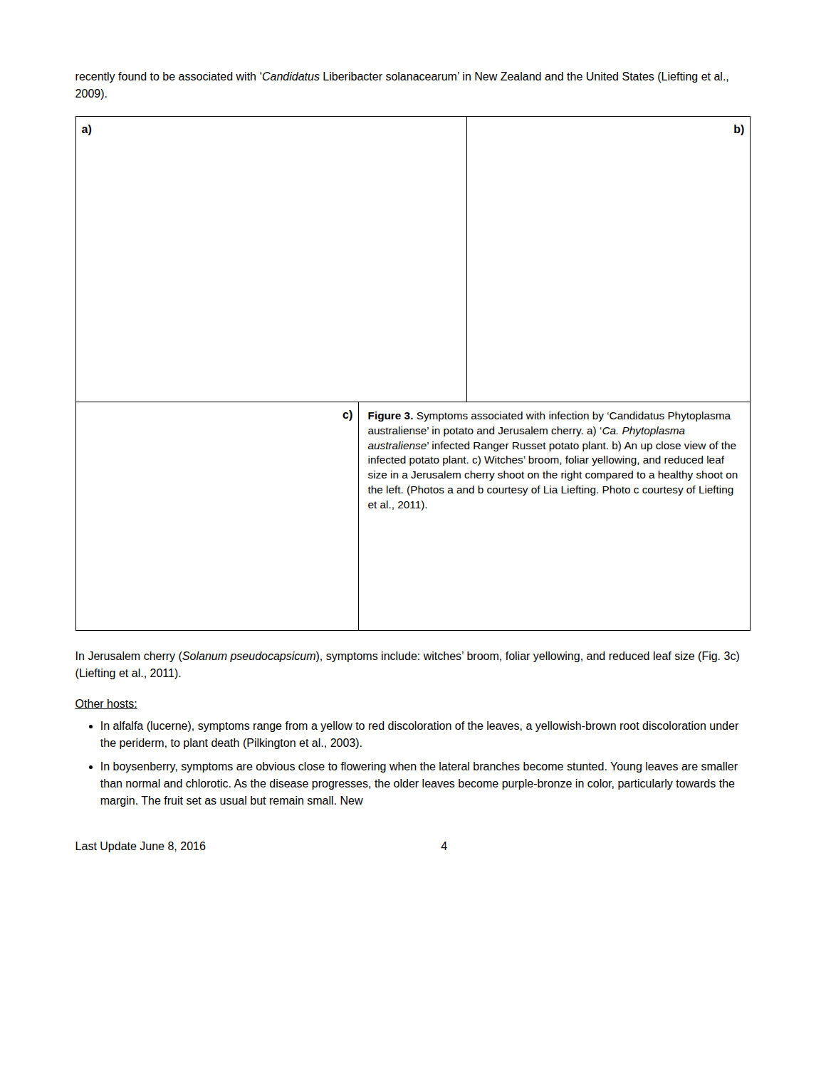recently found to be associated with ‘Candidatus Liberibacter solanacearum’ in New Zealand and the United States (Liefting et al., 2009).
a)
b)
c)
Figure 3. Symptoms associated with infection by ‘Candidatus Phytoplasma australiense’ in potato and Jerusalem cherry. a) ‘Ca. Phytoplasma australiense’ infected Ranger Russet potato plant. b) An up close view of the infected potato plant. c) Witches’ broom, foliar yellowing, and reduced leaf size in a Jerusalem cherry shoot on the right compared to a healthy shoot on the left. (Photos a and b courtesy of Lia Liefting. Photo c courtesy of Liefting et al., 2011).
In Jerusalem cherry (Solanum pseudocapsicum), symptoms include: witches’ broom, foliar yellowing, and reduced leaf size (Fig. 3c) (Liefting et al., 2011).
Other hosts:
In alfalfa (lucerne), symptoms range from a yellow to red discoloration of the leaves, a yellowish-brown root discoloration under the periderm, to plant death (Pilkington et al., 2003).
In boysenberry, symptoms are obvious close to flowering when the lateral branches become stunted. Young leaves are smaller than normal and chlorotic. As the disease progresses, the older leaves become purple-bronze in color, particularly towards the margin. The fruit set as usual but remain small. New
Last Update June 8, 2016
4